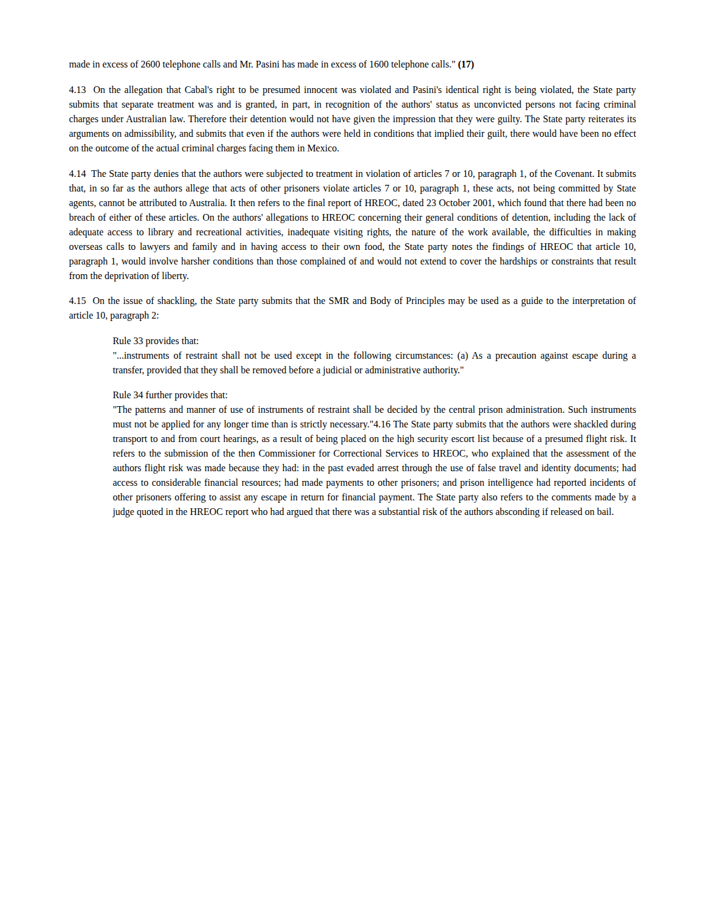made in excess of 2600 telephone calls and Mr. Pasini has made in excess of 1600 telephone calls." (17)
4.13 On the allegation that Cabal's right to be presumed innocent was violated and Pasini's identical right is being violated, the State party submits that separate treatment was and is granted, in part, in recognition of the authors' status as unconvicted persons not facing criminal charges under Australian law. Therefore their detention would not have given the impression that they were guilty. The State party reiterates its arguments on admissibility, and submits that even if the authors were held in conditions that implied their guilt, there would have been no effect on the outcome of the actual criminal charges facing them in Mexico.
4.14 The State party denies that the authors were subjected to treatment in violation of articles 7 or 10, paragraph 1, of the Covenant. It submits that, in so far as the authors allege that acts of other prisoners violate articles 7 or 10, paragraph 1, these acts, not being committed by State agents, cannot be attributed to Australia. It then refers to the final report of HREOC, dated 23 October 2001, which found that there had been no breach of either of these articles. On the authors' allegations to HREOC concerning their general conditions of detention, including the lack of adequate access to library and recreational activities, inadequate visiting rights, the nature of the work available, the difficulties in making overseas calls to lawyers and family and in having access to their own food, the State party notes the findings of HREOC that article 10, paragraph 1, would involve harsher conditions than those complained of and would not extend to cover the hardships or constraints that result from the deprivation of liberty.
4.15 On the issue of shackling, the State party submits that the SMR and Body of Principles may be used as a guide to the interpretation of article 10, paragraph 2:
Rule 33 provides that:
"...instruments of restraint shall not be used except in the following circumstances: (a) As a precaution against escape during a transfer, provided that they shall be removed before a judicial or administrative authority."
Rule 34 further provides that:
"The patterns and manner of use of instruments of restraint shall be decided by the central prison administration. Such instruments must not be applied for any longer time than is strictly necessary."4.16 The State party submits that the authors were shackled during transport to and from court hearings, as a result of being placed on the high security escort list because of a presumed flight risk. It refers to the submission of the then Commissioner for Correctional Services to HREOC, who explained that the assessment of the authors flight risk was made because they had: in the past evaded arrest through the use of false travel and identity documents; had access to considerable financial resources; had made payments to other prisoners; and prison intelligence had reported incidents of other prisoners offering to assist any escape in return for financial payment. The State party also refers to the comments made by a judge quoted in the HREOC report who had argued that there was a substantial risk of the authors absconding if released on bail.